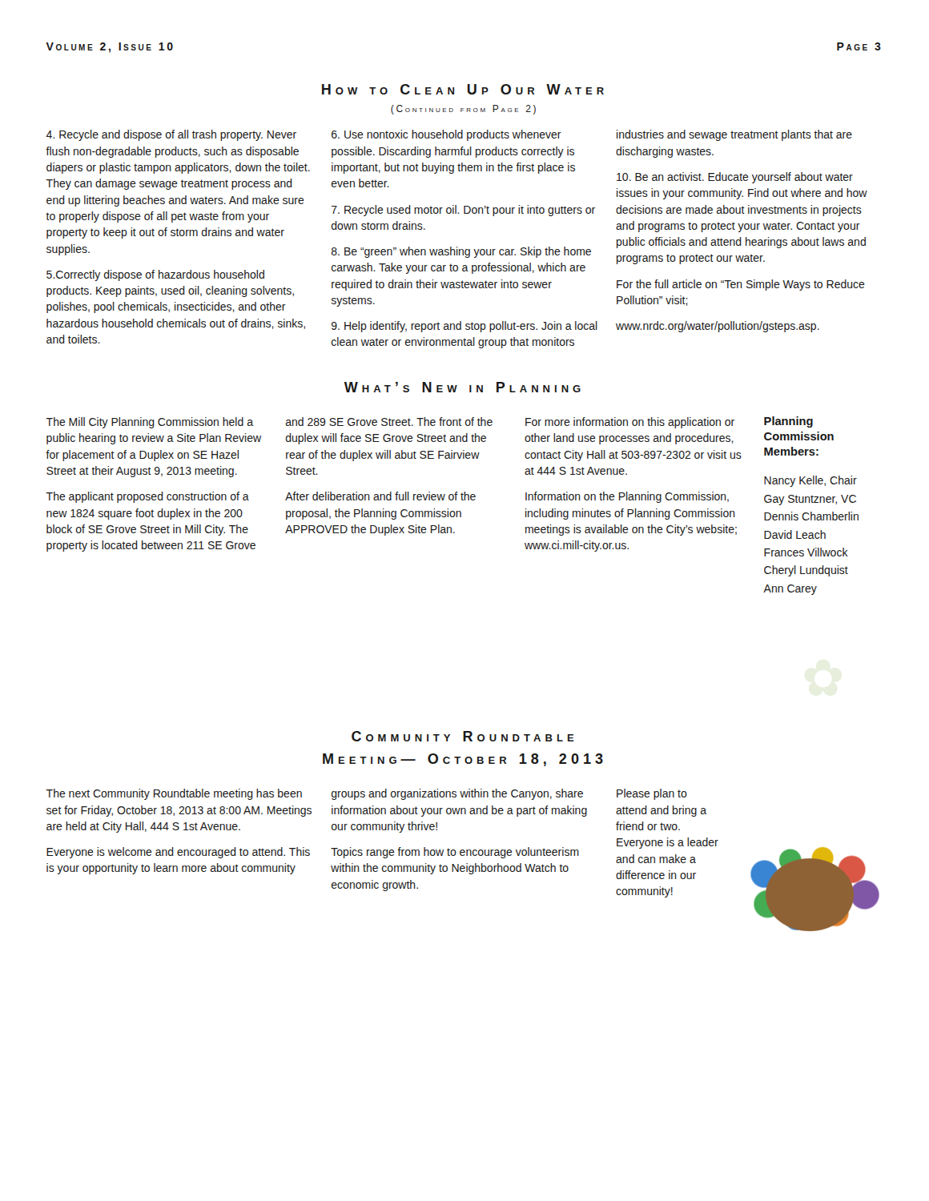Volume 2, Issue 10 Page 3
How to Clean Up Our Water
(Continued from Page 2)
4. Recycle and dispose of all trash property. Never flush non-degradable products, such as disposable diapers or plastic tampon applicators, down the toilet. They can damage sewage treatment process and end up littering beaches and waters. And make sure to properly dispose of all pet waste from your property to keep it out of storm drains and water supplies.
5.Correctly dispose of hazardous household products. Keep paints, used oil, cleaning solvents, polishes, pool chemicals, insecticides, and other hazardous household chemicals out of drains, sinks, and toilets.
6. Use nontoxic household products whenever possible. Discarding harmful products correctly is important, but not buying them in the first place is even better.
7. Recycle used motor oil. Don’t pour it into gutters or down storm drains.
8. Be “green” when washing your car. Skip the home carwash. Take your car to a professional, which are required to drain their wastewater into sewer systems.
9. Help identify, report and stop pollut-ers. Join a local clean water or environmental group that monitors industries and sewage treatment plants that are discharging wastes.
10. Be an activist. Educate yourself about water issues in your community. Find out where and how decisions are made about investments in projects and programs to protect your water. Contact your public officials and attend hearings about laws and programs to protect our water.
For the full article on “Ten Simple Ways to Reduce Pollution” visit;
www.nrdc.org/water/pollution/gsteps.asp.
What’s New in Planning
The Mill City Planning Commission held a public hearing to review a Site Plan Review for placement of a Duplex on SE Hazel Street at their August 9, 2013 meeting.
The applicant proposed construction of a new 1824 square foot duplex in the 200 block of SE Grove Street in Mill City. The property is located between 211 SE Grove and 289 SE Grove Street. The front of the duplex will face SE Grove Street and the rear of the duplex will abut SE Fairview Street.
After deliberation and full review of the proposal, the Planning Commission APPROVED the Duplex Site Plan.
For more information on this application or other land use processes and procedures, contact City Hall at 503-897-2302 or visit us at 444 S 1st Avenue.
Information on the Planning Commission, including minutes of Planning Commission meetings is available on the City’s website; www.ci.mill-city.or.us.
Planning
Commission
Members:
Nancy Kelle, Chair
Gay Stuntzner, VC
Dennis Chamberlin
David Leach
Frances Villwock
Cheryl Lundquist
Ann Carey
✿
Community Roundtable
Meeting— October 18, 2013
The next Community Roundtable meeting has been set for Friday, October 18, 2013 at 8:00 AM. Meetings are held at City Hall, 444 S 1st Avenue.
Everyone is welcome and encouraged to attend. This is your opportunity to learn more about community
groups and organizations within the Canyon, share information about your own and be a part of making our community thrive!
Topics range from how to encourage volunteerism within the community to Neighborhood Watch to economic growth.
Please plan to attend and bring a friend or two. Everyone is a leader and can make a difference in our community!